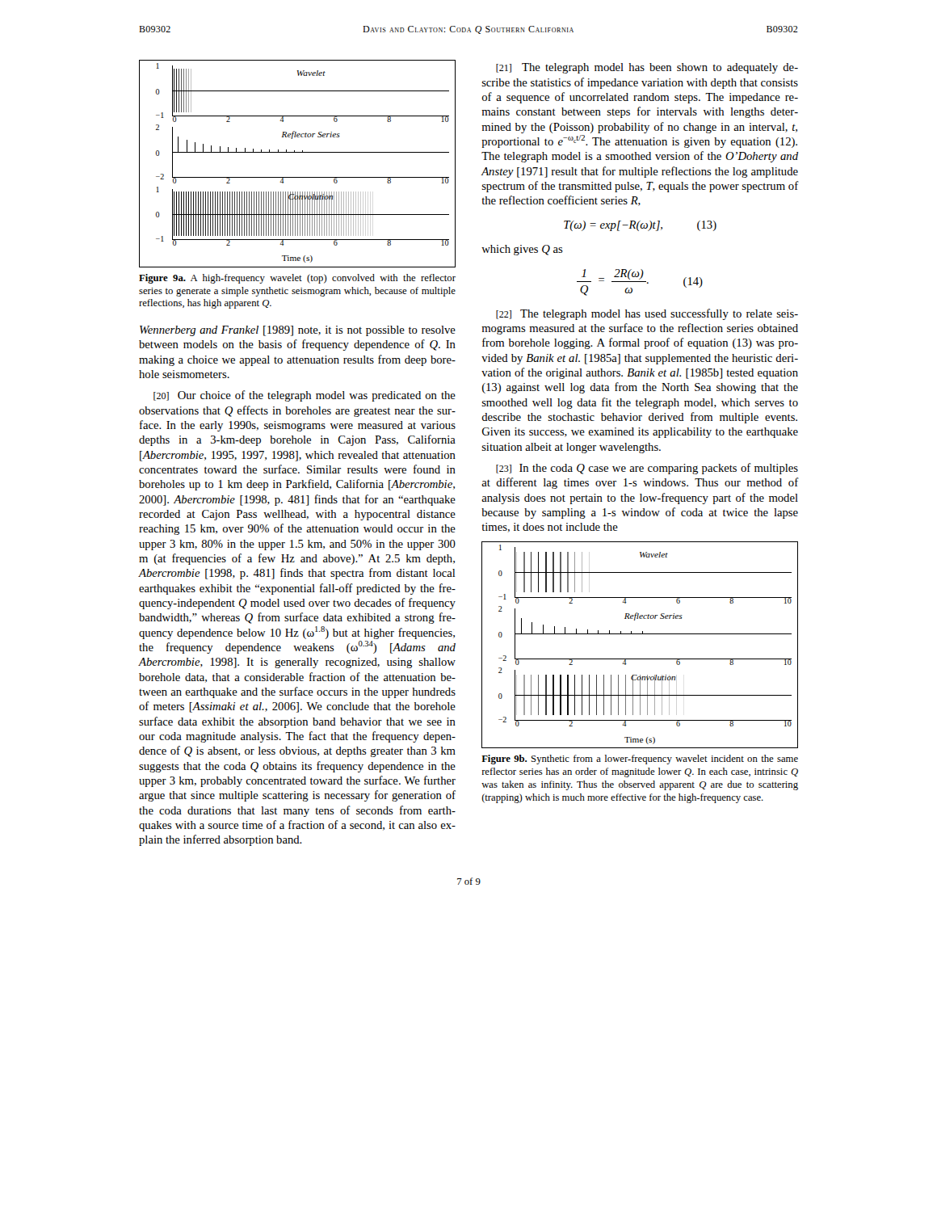B09302 Davis and Clayton: Coda Q Southern California B09302
Wavelet 1 0 −1
0246810
Reflector Series 2 0 −2
0246810
Convolution 1 0 −1
0246810
Time (s)
Figure 9a. A high-frequency wavelet (top) convolved with the reflector series to generate a simple synthetic seismogram which, because of multiple reflections, has high apparent Q.
Wennerberg and Frankel [1989] note, it is not possible to resolve between models on the basis of frequency dependence of Q. In making a choice we appeal to attenuation results from deep borehole seismometers.
[20] Our choice of the telegraph model was predicated on the observations that Q effects in boreholes are greatest near the surface. In the early 1990s, seismograms were measured at various depths in a 3-km-deep borehole in Cajon Pass, California [Abercrombie, 1995, 1997, 1998], which revealed that attenuation concentrates toward the surface. Similar results were found in boreholes up to 1 km deep in Parkfield, California [Abercrombie, 2000]. Abercrombie [1998, p. 481] finds that for an “earthquake recorded at Cajon Pass wellhead, with a hypocentral distance reaching 15 km, over 90% of the attenuation would occur in the upper 3 km, 80% in the upper 1.5 km, and 50% in the upper 300 m (at frequencies of a few Hz and above).” At 2.5 km depth, Abercrombie [1998, p. 481] finds that spectra from distant local earthquakes exhibit the “exponential fall-off predicted by the frequency-independent Q model used over two decades of frequency bandwidth,” whereas Q from surface data exhibited a strong frequency dependence below 10 Hz (ω1.8) but at higher frequencies, the frequency dependence weakens (ω0.34) [Adams and Abercrombie, 1998]. It is generally recognized, using shallow borehole data, that a considerable fraction of the attenuation between an earthquake and the surface occurs in the upper hundreds of meters [Assimaki et al., 2006]. We conclude that the borehole surface data exhibit the absorption band behavior that we see in our coda magnitude analysis. The fact that the frequency dependence of Q is absent, or less obvious, at depths greater than 3 km suggests that the coda Q obtains its frequency dependence in the upper 3 km, probably concentrated toward the surface. We further argue that since multiple scattering is necessary for generation of the coda durations that last many tens of seconds from earthquakes with a source time of a fraction of a second, it can also explain the inferred absorption band.
[21] The telegraph model has been shown to adequately describe the statistics of impedance variation with depth that consists of a sequence of uncorrelated random steps. The impedance remains constant between steps for intervals with lengths determined by the (Poisson) probability of no change in an interval, t, proportional to e−ωct/2. The attenuation is given by equation (12). The telegraph model is a smoothed version of the O’Doherty and Anstey [1971] result that for multiple reflections the log amplitude spectrum of the transmitted pulse, T, equals the power spectrum of the reflection coefficient series R,
T(ω) = exp[−R(ω)t], (13)
which gives Q as
1 Q = 2R(ω) ω. (14)
[22] The telegraph model has used successfully to relate seismograms measured at the surface to the reflection series obtained from borehole logging. A formal proof of equation (13) was provided by Banik et al. [1985a] that supplemented the heuristic derivation of the original authors. Banik et al. [1985b] tested equation (13) against well log data from the North Sea showing that the smoothed well log data fit the telegraph model, which serves to describe the stochastic behavior derived from multiple events. Given its success, we examined its applicability to the earthquake situation albeit at longer wavelengths.
[23] In the coda Q case we are comparing packets of multiples at different lag times over 1-s windows. Thus our method of analysis does not pertain to the low-frequency part of the model because by sampling a 1-s window of coda at twice the lapse times, it does not include the
Wavelet 1 0 −1
0246810
Reflector Series 2 0 −2
0246810
Convolution 2 0 −2
0246810
Time (s)
Figure 9b. Synthetic from a lower-frequency wavelet incident on the same reflector series has an order of magnitude lower Q. In each case, intrinsic Q was taken as infinity. Thus the observed apparent Q are due to scattering (trapping) which is much more effective for the high-frequency case.
7 of 9